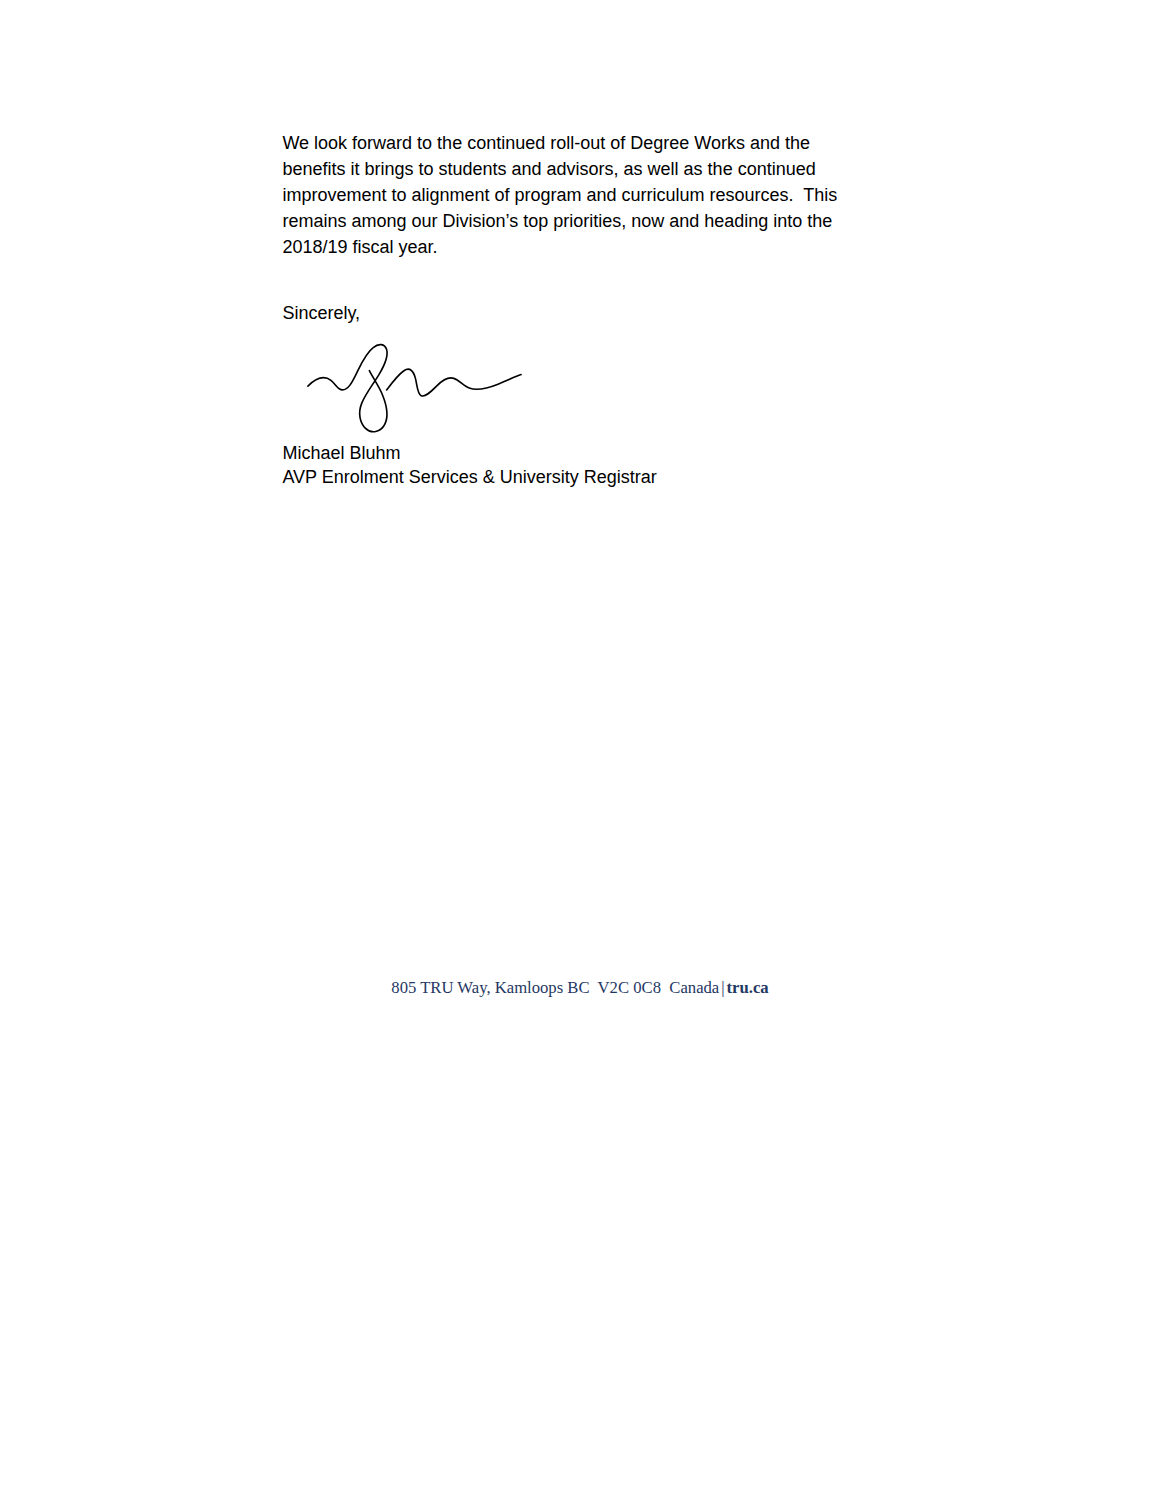We look forward to the continued roll-out of Degree Works and the benefits it brings to students and advisors, as well as the continued improvement to alignment of program and curriculum resources. This remains among our Division’s top priorities, now and heading into the 2018/19 fiscal year.
Sincerely,
Michael Bluhm
AVP Enrolment Services & University Registrar
805 TRU Way, Kamloops BC V2C 0C8 Canada|tru.ca